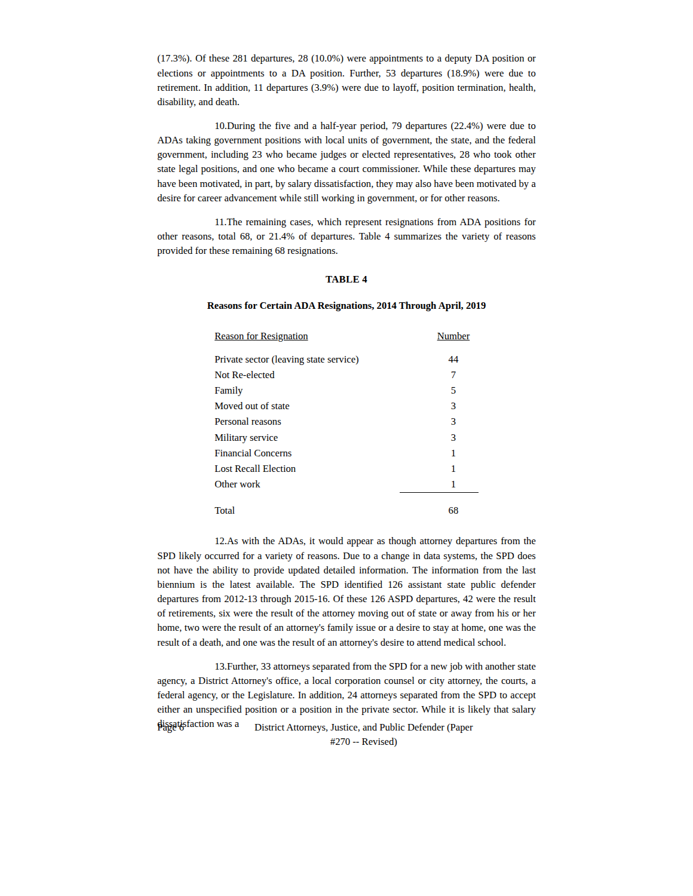(17.3%). Of these 281 departures, 28 (10.0%) were appointments to a deputy DA position or elections or appointments to a DA position. Further, 53 departures (18.9%) were due to retirement. In addition, 11 departures (3.9%) were due to layoff, position termination, health, disability, and death.
10. During the five and a half-year period, 79 departures (22.4%) were due to ADAs taking government positions with local units of government, the state, and the federal government, including 23 who became judges or elected representatives, 28 who took other state legal positions, and one who became a court commissioner. While these departures may have been motivated, in part, by salary dissatisfaction, they may also have been motivated by a desire for career advancement while still working in government, or for other reasons.
11. The remaining cases, which represent resignations from ADA positions for other reasons, total 68, or 21.4% of departures. Table 4 summarizes the variety of reasons provided for these remaining 68 resignations.
TABLE 4
Reasons for Certain ADA Resignations, 2014 Through April, 2019
| Reason for Resignation | Number |
| --- | --- |
| Private sector (leaving state service) | 44 |
| Not Re-elected | 7 |
| Family | 5 |
| Moved out of state | 3 |
| Personal reasons | 3 |
| Military service | 3 |
| Financial Concerns | 1 |
| Lost Recall Election | 1 |
| Other work | 1 |
| Total | 68 |
12. As with the ADAs, it would appear as though attorney departures from the SPD likely occurred for a variety of reasons. Due to a change in data systems, the SPD does not have the ability to provide updated detailed information. The information from the last biennium is the latest available. The SPD identified 126 assistant state public defender departures from 2012-13 through 2015-16. Of these 126 ASPD departures, 42 were the result of retirements, six were the result of the attorney moving out of state or away from his or her home, two were the result of an attorney's family issue or a desire to stay at home, one was the result of a death, and one was the result of an attorney's desire to attend medical school.
13. Further, 33 attorneys separated from the SPD for a new job with another state agency, a District Attorney's office, a local corporation counsel or city attorney, the courts, a federal agency, or the Legislature. In addition, 24 attorneys separated from the SPD to accept either an unspecified position or a position in the private sector. While it is likely that salary dissatisfaction was a
Page 6
District Attorneys, Justice, and Public Defender (Paper #270 -- Revised)